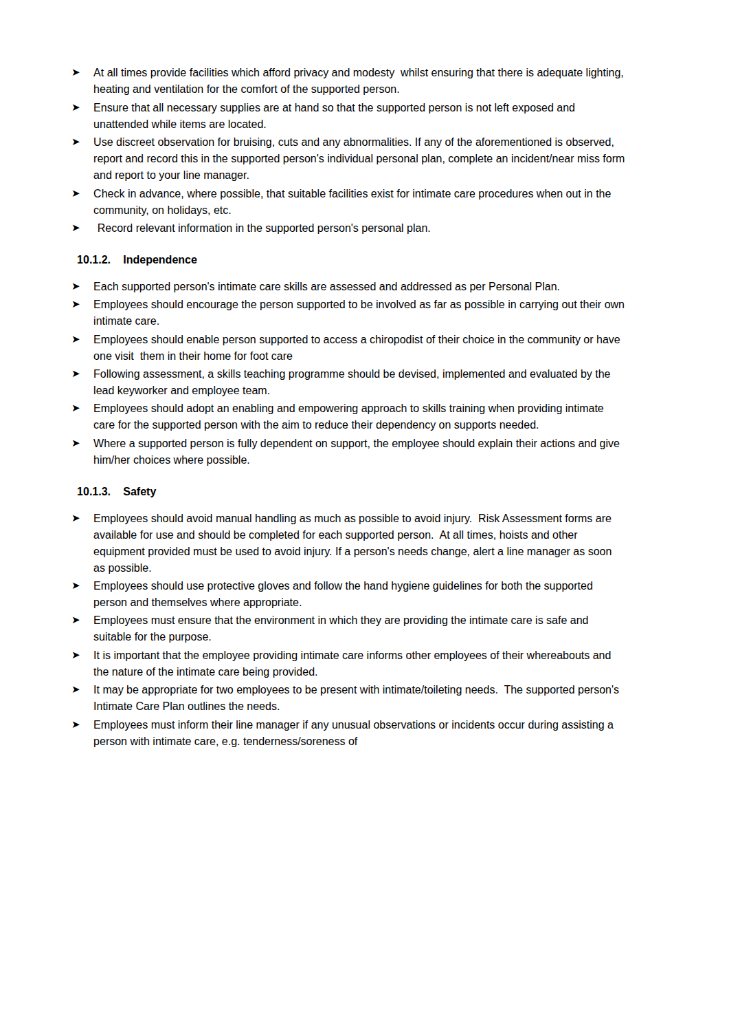At all times provide facilities which afford privacy and modesty whilst ensuring that there is adequate lighting, heating and ventilation for the comfort of the supported person.
Ensure that all necessary supplies are at hand so that the supported person is not left exposed and unattended while items are located.
Use discreet observation for bruising, cuts and any abnormalities. If any of the aforementioned is observed, report and record this in the supported person's individual personal plan, complete an incident/near miss form and report to your line manager.
Check in advance, where possible, that suitable facilities exist for intimate care procedures when out in the community, on holidays, etc.
Record relevant information in the supported person's personal plan.
10.1.2. Independence
Each supported person's intimate care skills are assessed and addressed as per Personal Plan.
Employees should encourage the person supported to be involved as far as possible in carrying out their own intimate care.
Employees should enable person supported to access a chiropodist of their choice in the community or have one visit them in their home for foot care
Following assessment, a skills teaching programme should be devised, implemented and evaluated by the lead keyworker and employee team.
Employees should adopt an enabling and empowering approach to skills training when providing intimate care for the supported person with the aim to reduce their dependency on supports needed.
Where a supported person is fully dependent on support, the employee should explain their actions and give him/her choices where possible.
10.1.3. Safety
Employees should avoid manual handling as much as possible to avoid injury. Risk Assessment forms are available for use and should be completed for each supported person. At all times, hoists and other equipment provided must be used to avoid injury. If a person's needs change, alert a line manager as soon as possible.
Employees should use protective gloves and follow the hand hygiene guidelines for both the supported person and themselves where appropriate.
Employees must ensure that the environment in which they are providing the intimate care is safe and suitable for the purpose.
It is important that the employee providing intimate care informs other employees of their whereabouts and the nature of the intimate care being provided.
It may be appropriate for two employees to be present with intimate/toileting needs. The supported person's Intimate Care Plan outlines the needs.
Employees must inform their line manager if any unusual observations or incidents occur during assisting a person with intimate care, e.g. tenderness/soreness of